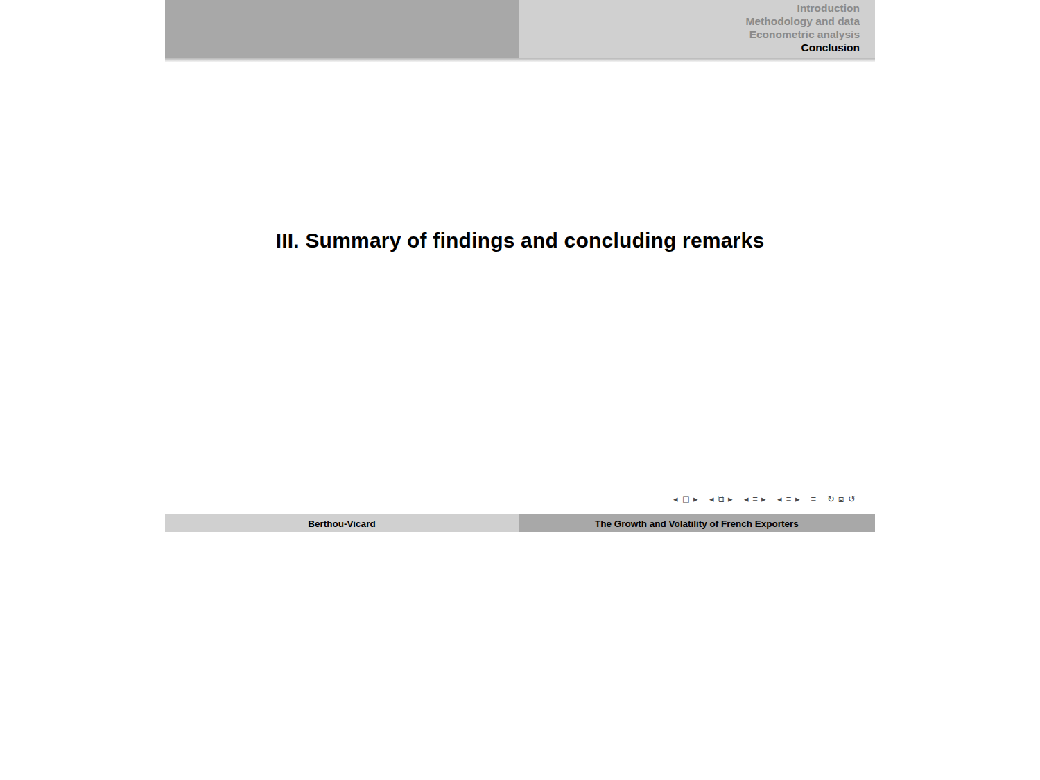Introduction
Methodology and data
Econometric analysis
Conclusion
III. Summary of findings and concluding remarks
◂ ◻ ▸ ◂ ⧉ ▸ ◂ ≡ ▸ ◂ ≡ ▸ ≡ ↻ ⧈ ↺
Berthou-Vicard
The Growth and Volatility of French Exporters